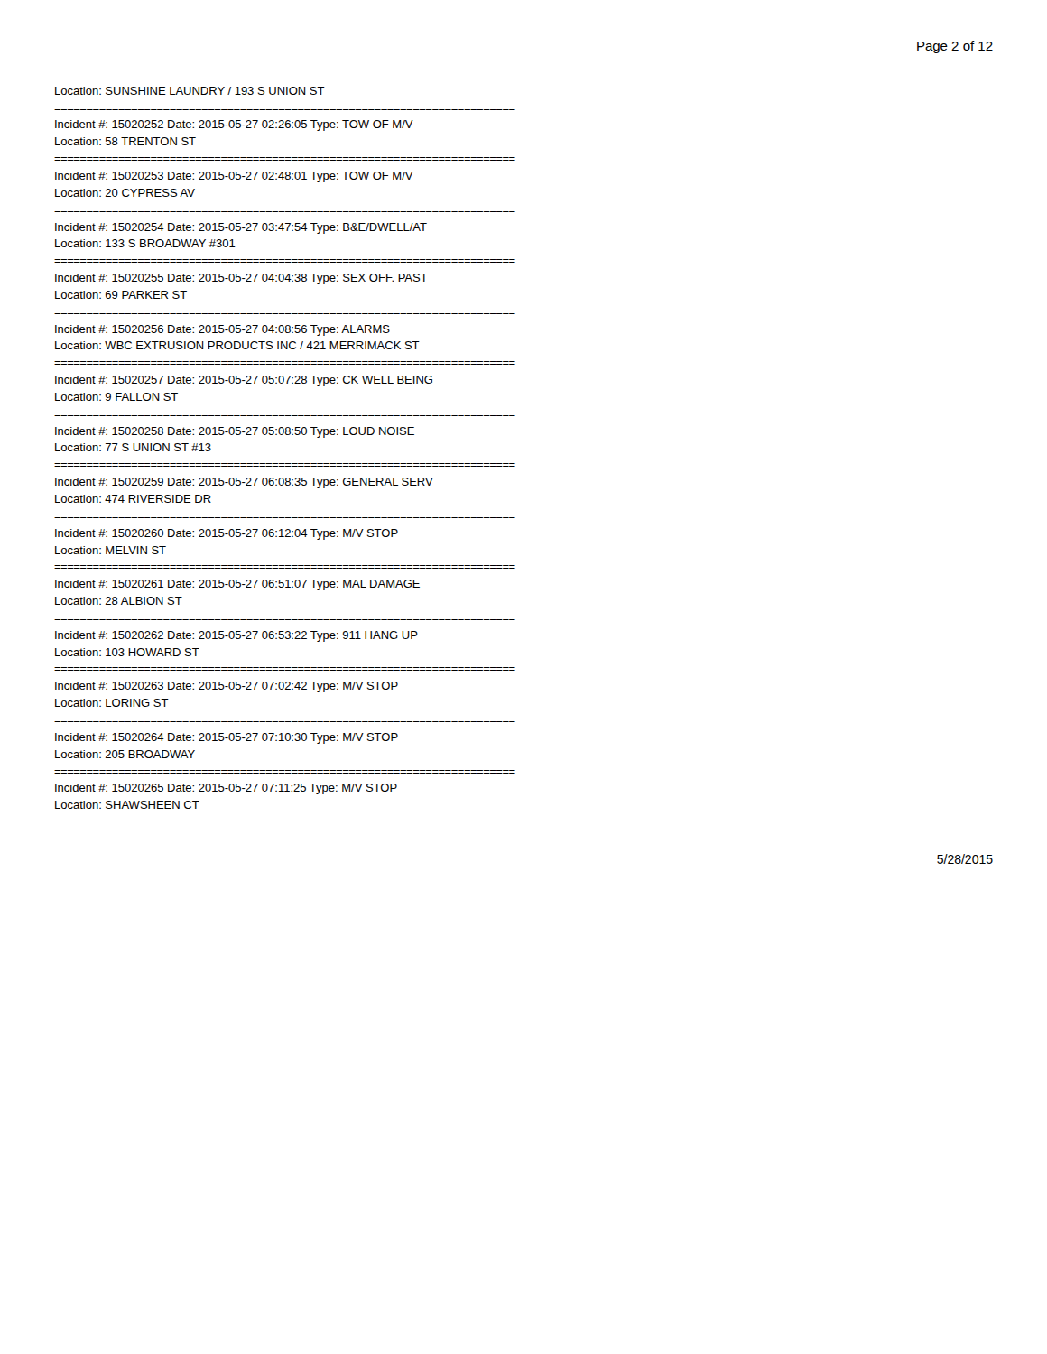Page 2 of 12
Location: SUNSHINE LAUNDRY / 193 S UNION ST
========================================================================
Incident #: 15020252 Date: 2015-05-27 02:26:05 Type: TOW OF M/V
Location: 58 TRENTON ST
========================================================================
Incident #: 15020253 Date: 2015-05-27 02:48:01 Type: TOW OF M/V
Location: 20 CYPRESS AV
========================================================================
Incident #: 15020254 Date: 2015-05-27 03:47:54 Type: B&E/DWELL/AT
Location: 133 S BROADWAY #301
========================================================================
Incident #: 15020255 Date: 2015-05-27 04:04:38 Type: SEX OFF. PAST
Location: 69 PARKER ST
========================================================================
Incident #: 15020256 Date: 2015-05-27 04:08:56 Type: ALARMS
Location: WBC EXTRUSION PRODUCTS INC / 421 MERRIMACK ST
========================================================================
Incident #: 15020257 Date: 2015-05-27 05:07:28 Type: CK WELL BEING
Location: 9 FALLON ST
========================================================================
Incident #: 15020258 Date: 2015-05-27 05:08:50 Type: LOUD NOISE
Location: 77 S UNION ST #13
========================================================================
Incident #: 15020259 Date: 2015-05-27 06:08:35 Type: GENERAL SERV
Location: 474 RIVERSIDE DR
========================================================================
Incident #: 15020260 Date: 2015-05-27 06:12:04 Type: M/V STOP
Location: MELVIN ST
========================================================================
Incident #: 15020261 Date: 2015-05-27 06:51:07 Type: MAL DAMAGE
Location: 28 ALBION ST
========================================================================
Incident #: 15020262 Date: 2015-05-27 06:53:22 Type: 911 HANG UP
Location: 103 HOWARD ST
========================================================================
Incident #: 15020263 Date: 2015-05-27 07:02:42 Type: M/V STOP
Location: LORING ST
========================================================================
Incident #: 15020264 Date: 2015-05-27 07:10:30 Type: M/V STOP
Location: 205 BROADWAY
========================================================================
Incident #: 15020265 Date: 2015-05-27 07:11:25 Type: M/V STOP
Location: SHAWSHEEN CT
5/28/2015